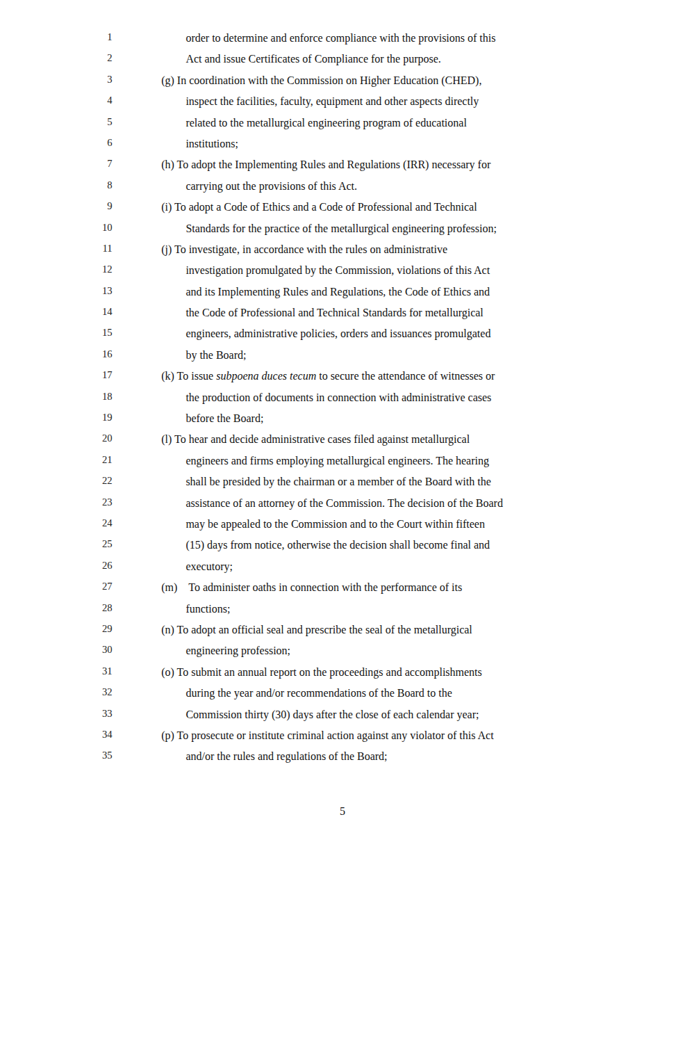order to determine and enforce compliance with the provisions of this
Act and issue Certificates of Compliance for the purpose.
(g) In coordination with the Commission on Higher Education (CHED),
inspect the facilities, faculty, equipment and other aspects directly
related to the metallurgical engineering program of educational
institutions;
(h) To adopt the Implementing Rules and Regulations (IRR) necessary for
carrying out the provisions of this Act.
(i) To adopt a Code of Ethics and a Code of Professional and Technical
Standards for the practice of the metallurgical engineering profession;
(j) To investigate, in accordance with the rules on administrative
investigation promulgated by the Commission, violations of this Act
and its Implementing Rules and Regulations, the Code of Ethics and
the Code of Professional and Technical Standards for metallurgical
engineers, administrative policies, orders and issuances promulgated
by the Board;
(k) To issue subpoena duces tecum to secure the attendance of witnesses or
the production of documents in connection with administrative cases
before the Board;
(l) To hear and decide administrative cases filed against metallurgical
engineers and firms employing metallurgical engineers. The hearing
shall be presided by the chairman or a member of the Board with the
assistance of an attorney of the Commission. The decision of the Board
may be appealed to the Commission and to the Court within fifteen
(15) days from notice, otherwise the decision shall become final and
executory;
(m) To administer oaths in connection with the performance of its
functions;
(n) To adopt an official seal and prescribe the seal of the metallurgical
engineering profession;
(o) To submit an annual report on the proceedings and accomplishments
during the year and/or recommendations of the Board to the
Commission thirty (30) days after the close of each calendar year;
(p) To prosecute or institute criminal action against any violator of this Act
and/or the rules and regulations of the Board;
5